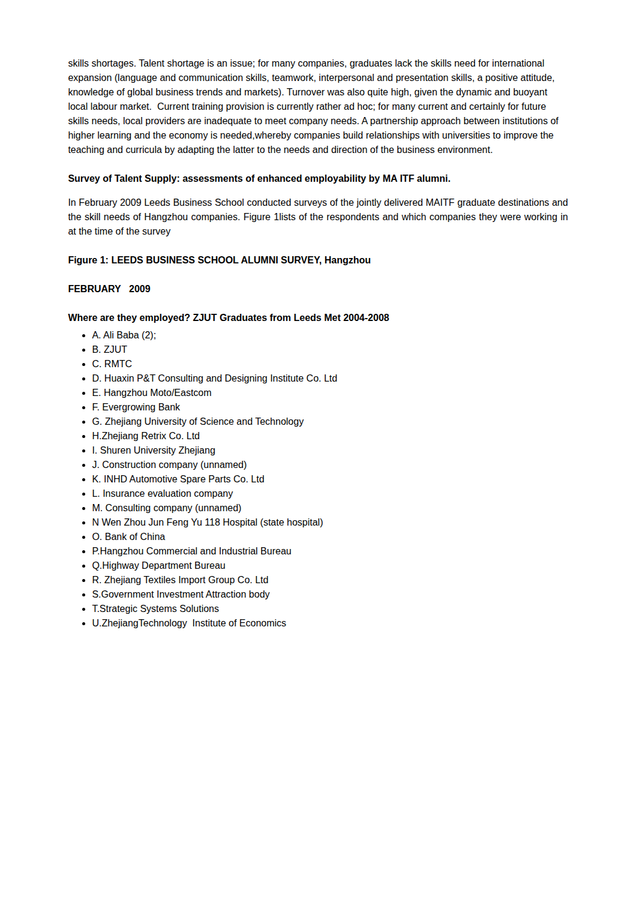skills shortages. Talent shortage is an issue; for many companies, graduates lack the skills need for international expansion (language and communication skills, teamwork, interpersonal and presentation skills, a positive attitude, knowledge of global business trends and markets). Turnover was also quite high, given the dynamic and buoyant local labour market. Current training provision is currently rather ad hoc; for many current and certainly for future skills needs, local providers are inadequate to meet company needs. A partnership approach between institutions of higher learning and the economy is needed,whereby companies build relationships with universities to improve the teaching and curricula by adapting the latter to the needs and direction of the business environment.
Survey of Talent Supply: assessments of enhanced employability by MA ITF alumni.
In February 2009 Leeds Business School conducted surveys of the jointly delivered MAITF graduate destinations and the skill needs of Hangzhou companies. Figure 1lists of the respondents and which companies they were working in at the time of the survey
Figure 1: LEEDS BUSINESS SCHOOL ALUMNI SURVEY, Hangzhou
FEBRUARY 2009
Where are they employed? ZJUT Graduates from Leeds Met 2004-2008
A. Ali Baba (2);
B. ZJUT
C. RMTC
D. Huaxin P&T Consulting and Designing Institute Co. Ltd
E. Hangzhou Moto/Eastcom
F. Evergrowing Bank
G. Zhejiang University of Science and Technology
H.Zhejiang Retrix Co. Ltd
I. Shuren University Zhejiang
J. Construction company (unnamed)
K. INHD Automotive Spare Parts Co. Ltd
L. Insurance evaluation company
M. Consulting company (unnamed)
N Wen Zhou Jun Feng Yu 118 Hospital (state hospital)
O. Bank of China
P.Hangzhou Commercial and Industrial Bureau
Q.Highway Department Bureau
R. Zhejiang Textiles Import Group Co. Ltd
S.Government Investment Attraction body
T.Strategic Systems Solutions
U.ZhejiangTechnology Institute of Economics